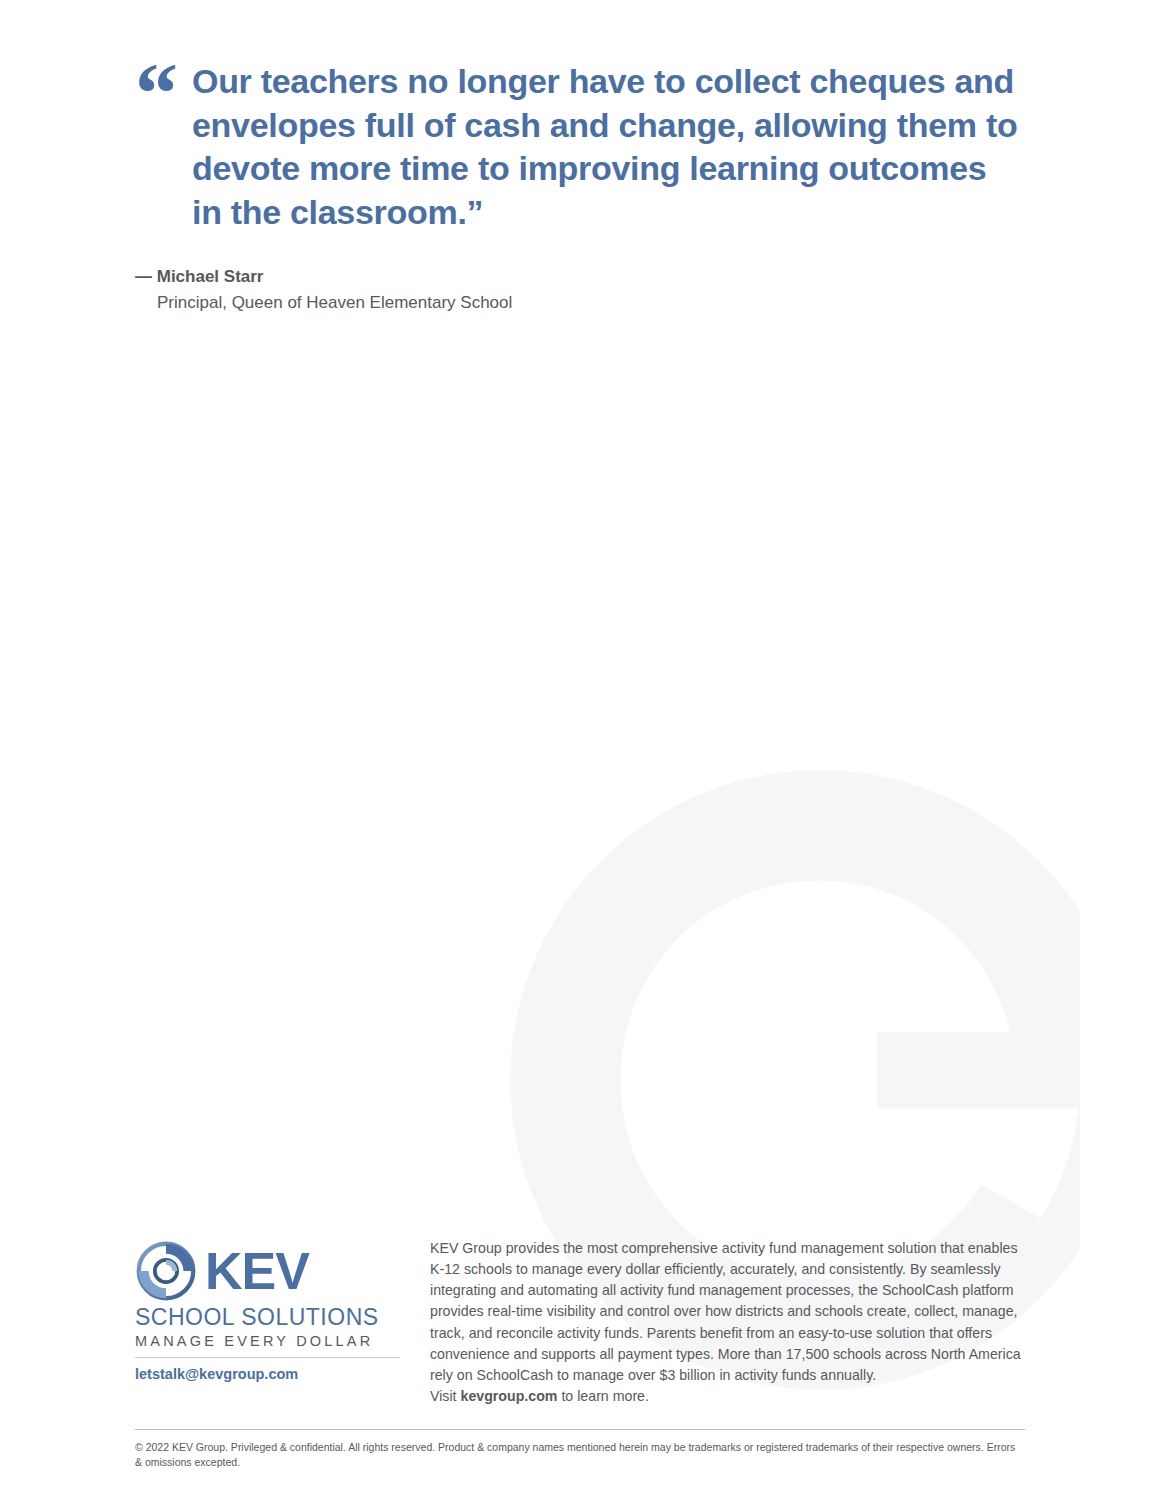“
Our teachers no longer have to collect cheques and envelopes full of cash and change, allowing them to devote more time to improving learning outcomes in the classroom.”
— Michael Starr Principal, Queen of Heaven Elementary School
KEV
SCHOOL SOLUTIONS
MANAGE EVERY DOLLAR
letstalk@kevgroup.com
KEV Group provides the most comprehensive activity fund management solution that enables K-12 schools to manage every dollar efficiently, accurately, and consistently. By seamlessly integrating and automating all activity fund management processes, the SchoolCash platform provides real-time visibility and control over how districts and schools create, collect, manage, track, and reconcile activity funds. Parents benefit from an easy-to-use solution that offers convenience and supports all payment types. More than 17,500 schools across North America rely on SchoolCash to manage over $3 billion in activity funds annually.
Visit kevgroup.com to learn more.
© 2022 KEV Group. Privileged & confidential. All rights reserved. Product & company names mentioned herein may be trademarks or registered trademarks of their respective owners. Errors & omissions excepted.